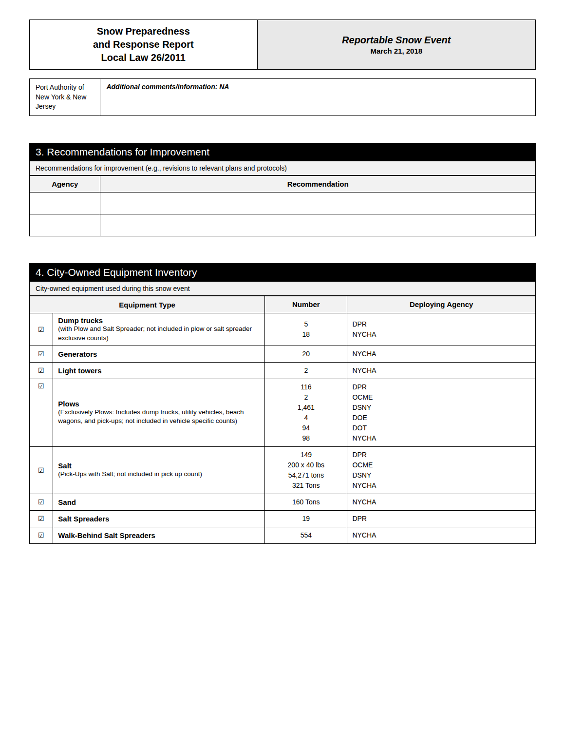| Snow Preparedness and Response Report Local Law 26/2011 | Reportable Snow Event March 21, 2018 |
| Port Authority of New York & New Jersey | Additional comments/information: NA |
3. Recommendations for Improvement
Recommendations for improvement (e.g., revisions to relevant plans and protocols)
| Agency | Recommendation |
| --- | --- |
4. City-Owned Equipment Inventory
City-owned equipment used during this snow event
| Equipment Type | Number | Deploying Agency |
| --- | --- | --- |
| ☑ | Dump trucks (with Plow and Salt Spreader; not included in plow or salt spreader exclusive counts) | 5 18 | DPR NYCHA |
| ☑ | Generators | 20 | NYCHA |
| ☑ | Light towers | 2 | NYCHA |
| ☑ | Plows (Exclusively Plows: Includes dump trucks, utility vehicles, beach wagons, and pick-ups; not included in vehicle specific counts) | 116 2 1,461 4 94 98 | DPR OCME DSNY DOE DOT NYCHA |
| ☑ | Salt (Pick-Ups with Salt; not included in pick up count) | 149 200 x 40 lbs 54,271 tons 321 Tons | DPR OCME DSNY NYCHA |
| ☑ | Sand | 160 Tons | NYCHA |
| ☑ | Salt Spreaders | 19 | DPR |
| ☑ | Walk-Behind Salt Spreaders | 554 | NYCHA |